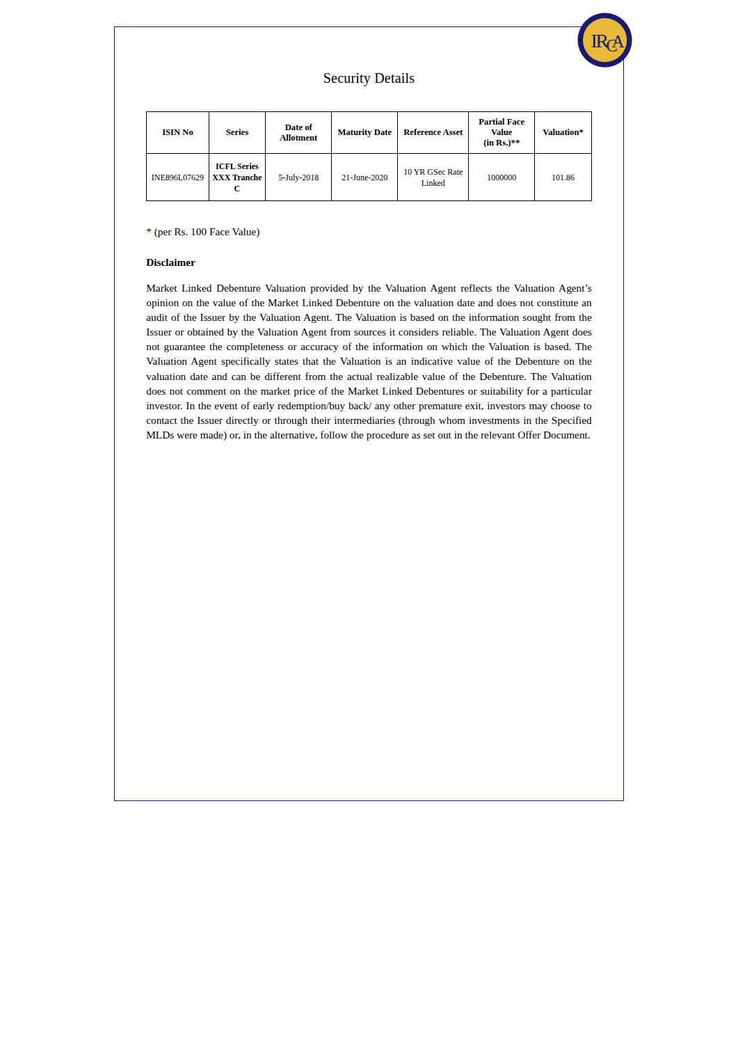I R C A
Security Details
| ISIN No | Series | Date of Allotment | Maturity Date | Reference Asset | Partial Face Value (in Rs.)** | Valuation* |
| --- | --- | --- | --- | --- | --- | --- |
| INE896L07629 | ICFL Series XXX Tranche C | 5-July-2018 | 21-June-2020 | 10 YR GSec Rate Linked | 1000000 | 101.86 |
* (per Rs. 100 Face Value)
Disclaimer
Market Linked Debenture Valuation provided by the Valuation Agent reflects the Valuation Agent’s opinion on the value of the Market Linked Debenture on the valuation date and does not constitute an audit of the Issuer by the Valuation Agent. The Valuation is based on the information sought from the Issuer or obtained by the Valuation Agent from sources it considers reliable. The Valuation Agent does not guarantee the completeness or accuracy of the information on which the Valuation is based. The Valuation Agent specifically states that the Valuation is an indicative value of the Debenture on the valuation date and can be different from the actual realizable value of the Debenture. The Valuation does not comment on the market price of the Market Linked Debentures or suitability for a particular investor. In the event of early redemption/buy back/ any other premature exit, investors may choose to contact the Issuer directly or through their intermediaries (through whom investments in the Specified MLDs were made) or, in the alternative, follow the procedure as set out in the relevant Offer Document.